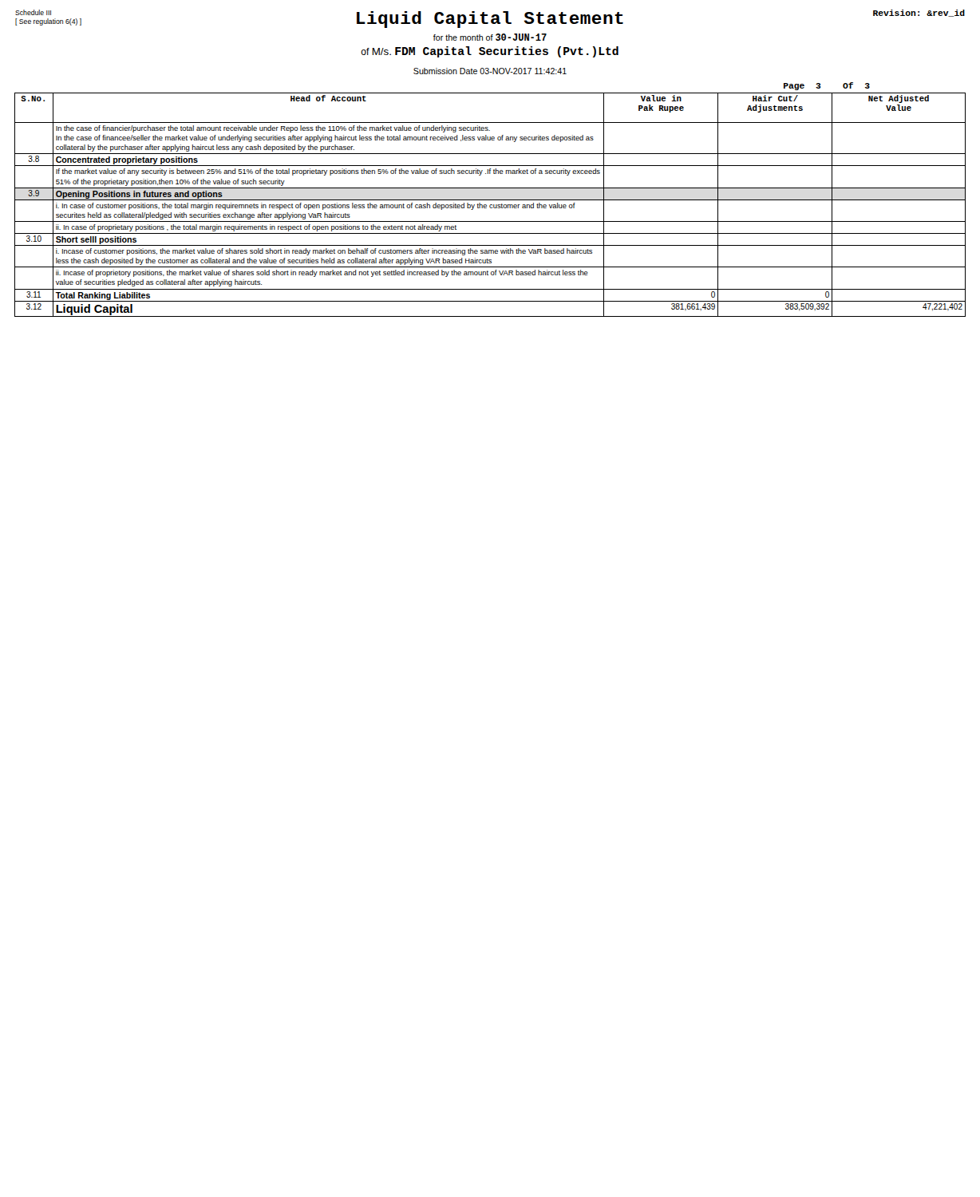| Schedule III [ See regulation 6(4) ] | Liquid Capital Statement for the month of 30-JUN-17 of M/s. FDM Capital Securities (Pvt.)Ltd Submission Date 03-NOV-2017 11:42:41 | Revision: &rev_id |
Page 3 Of 3
| S.No. | Head of Account | Value in Pak Rupee | Hair Cut/ Adjustments | Net Adjusted Value |
| --- | --- | --- | --- | --- |
| | In the case of financier/purchaser the total amount receivable under Repo less the 110% of the market value of underlying securites. In the case of financee/seller the market value of underlying securities after applying haircut less the total amount received ,less value of any securites deposited as collateral by the purchaser after applying haircut less any cash deposited by the purchaser. | | | |
| 3.8 | Concentrated proprietary positions | | | |
| | If the market value of any security is between 25% and 51% of the total proprietary positions then 5% of the value of such security .If the market of a security exceeds 51% of the proprietary position,then 10% of the value of such security | | | |
| 3.9 | Opening Positions in futures and options | | | |
| | i. In case of customer positions, the total margin requiremnets in respect of open postions less the amount of cash deposited by the customer and the value of securites held as collateral/pledged with securities exchange after applyiong VaR haircuts | | | |
| | ii. In case of proprietary positions , the total margin requirements in respect of open positions to the extent not already met | | | |
| 3.10 | Short selll positions | | | |
| | i. Incase of customer positions, the market value of shares sold short in ready market on behalf of customers after increasing the same with the VaR based haircuts less the cash deposited by the customer as collateral and the value of securities held as collateral after applying VAR based Haircuts | | | |
| | ii. Incase of proprietory positions, the market value of shares sold short in ready market and not yet settled increased by the amount of VAR based haircut less the value of securities pledged as collateral after applying haircuts. | | | |
| 3.11 | Total Ranking Liabilites | 0 | 0 | |
| 3.12 | Liquid Capital | 381,661,439 | 383,509,392 | 47,221,402 |